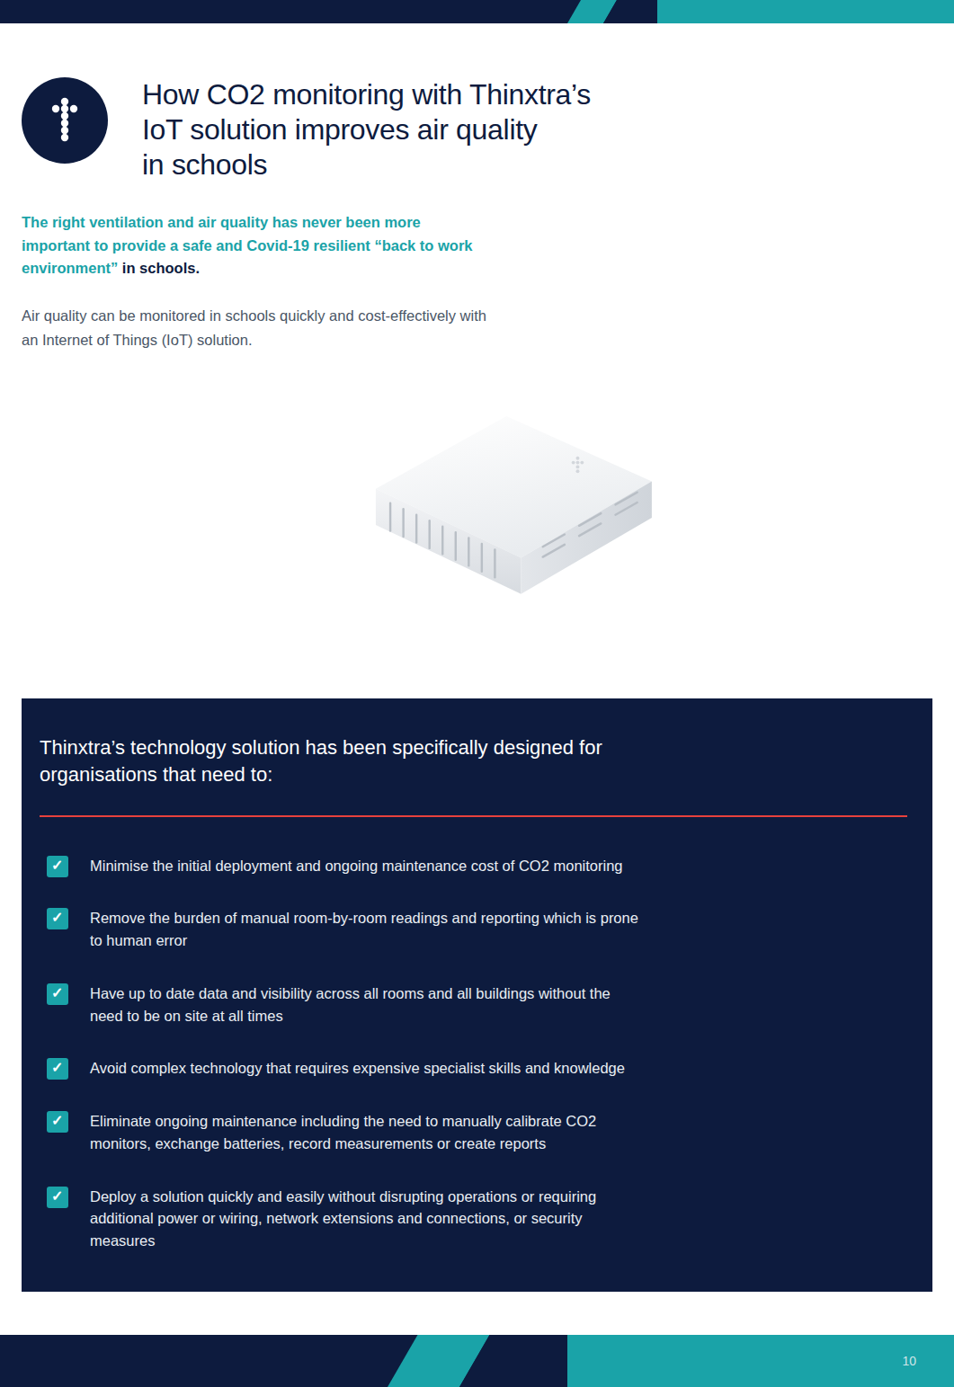How CO2 monitoring with Thinxtra’s
IoT solution improves air quality
in schools
The right ventilation and air quality has never been more important to provide a safe and Covid-19 resilient “back to work environment” in schools.
Air quality can be monitored in schools quickly and cost-effectively with an Internet of Things (IoT) solution.
Thinxtra’s technology solution has been specifically designed for organisations that need to:
Minimise the initial deployment and ongoing maintenance cost of CO2 monitoring
Remove the burden of manual room-by-room readings and reporting which is prone to human error
Have up to date data and visibility across all rooms and all buildings without the need to be on site at all times
Avoid complex technology that requires expensive specialist skills and knowledge
Eliminate ongoing maintenance including the need to manually calibrate CO2 monitors, exchange batteries, record measurements or create reports
Deploy a solution quickly and easily without disrupting operations or requiring additional power or wiring, network extensions and connections, or security measures
10